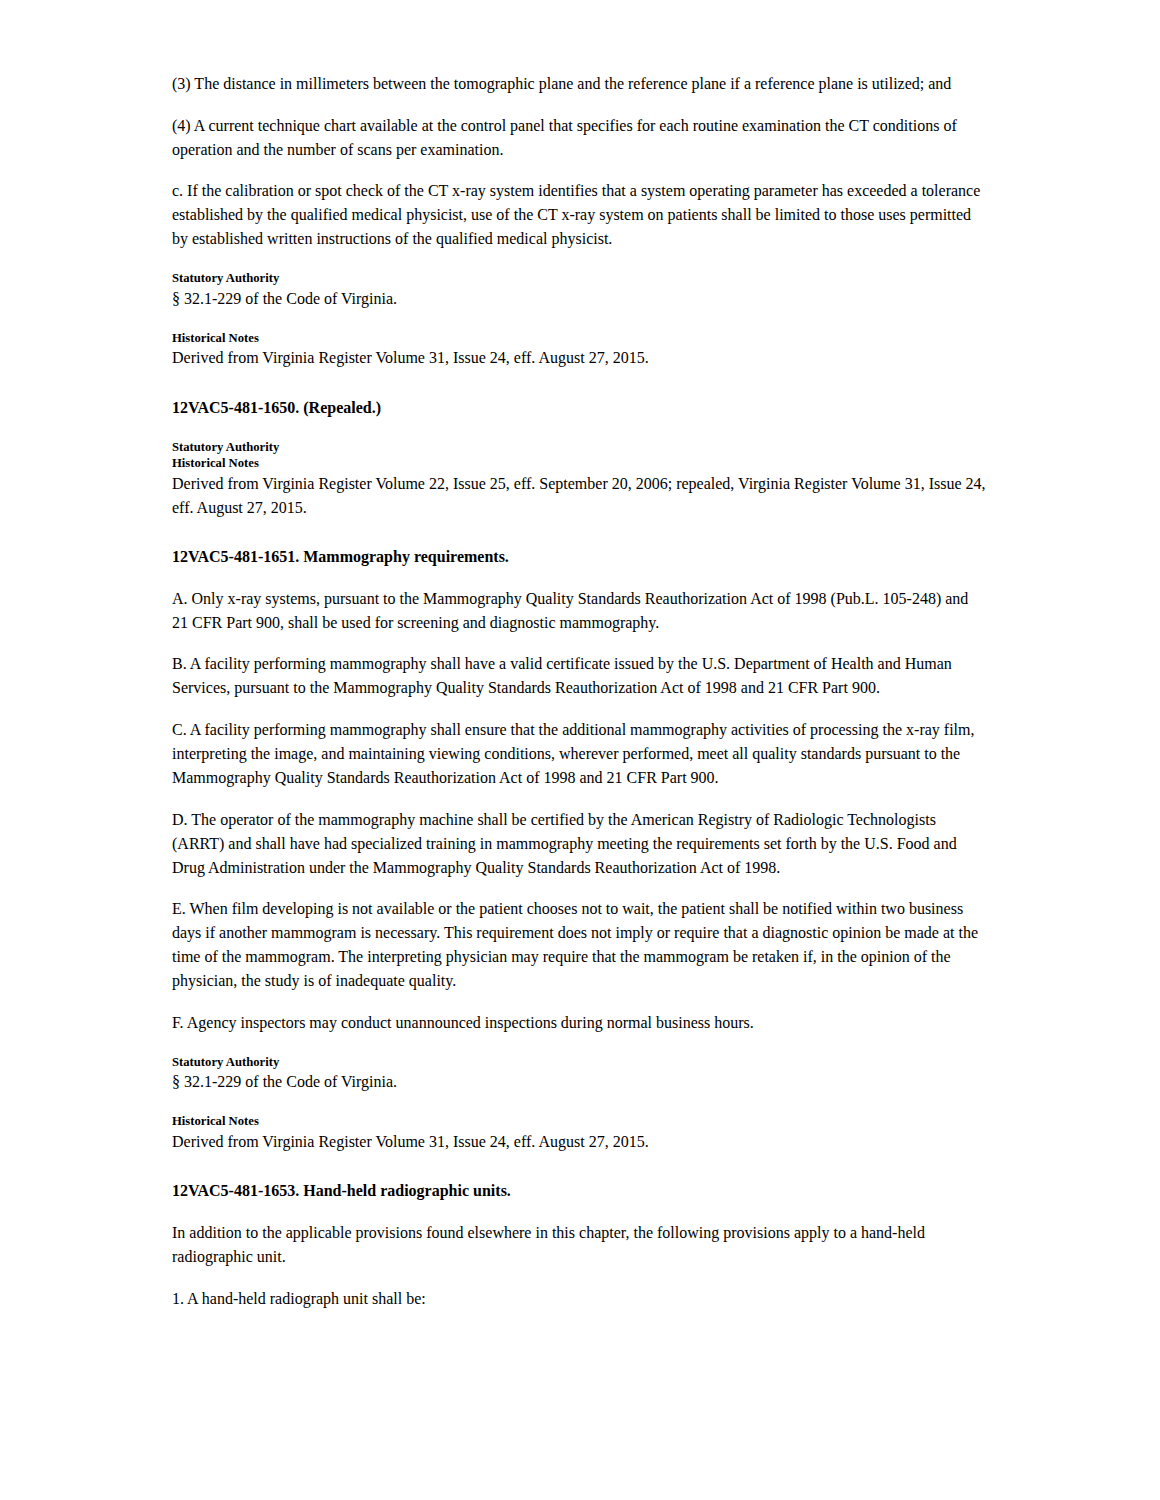(3) The distance in millimeters between the tomographic plane and the reference plane if a reference plane is utilized; and
(4) A current technique chart available at the control panel that specifies for each routine examination the CT conditions of operation and the number of scans per examination.
c. If the calibration or spot check of the CT x-ray system identifies that a system operating parameter has exceeded a tolerance established by the qualified medical physicist, use of the CT x-ray system on patients shall be limited to those uses permitted by established written instructions of the qualified medical physicist.
Statutory Authority
§ 32.1-229 of the Code of Virginia.
Historical Notes
Derived from Virginia Register Volume 31, Issue 24, eff. August 27, 2015.
12VAC5-481-1650. (Repealed.)
Statutory Authority
Historical Notes
Derived from Virginia Register Volume 22, Issue 25, eff. September 20, 2006; repealed, Virginia Register Volume 31, Issue 24, eff. August 27, 2015.
12VAC5-481-1651. Mammography requirements.
A. Only x-ray systems, pursuant to the Mammography Quality Standards Reauthorization Act of 1998 (Pub.L. 105-248) and 21 CFR Part 900, shall be used for screening and diagnostic mammography.
B. A facility performing mammography shall have a valid certificate issued by the U.S. Department of Health and Human Services, pursuant to the Mammography Quality Standards Reauthorization Act of 1998 and 21 CFR Part 900.
C. A facility performing mammography shall ensure that the additional mammography activities of processing the x-ray film, interpreting the image, and maintaining viewing conditions, wherever performed, meet all quality standards pursuant to the Mammography Quality Standards Reauthorization Act of 1998 and 21 CFR Part 900.
D. The operator of the mammography machine shall be certified by the American Registry of Radiologic Technologists (ARRT) and shall have had specialized training in mammography meeting the requirements set forth by the U.S. Food and Drug Administration under the Mammography Quality Standards Reauthorization Act of 1998.
E. When film developing is not available or the patient chooses not to wait, the patient shall be notified within two business days if another mammogram is necessary. This requirement does not imply or require that a diagnostic opinion be made at the time of the mammogram. The interpreting physician may require that the mammogram be retaken if, in the opinion of the physician, the study is of inadequate quality.
F. Agency inspectors may conduct unannounced inspections during normal business hours.
Statutory Authority
§ 32.1-229 of the Code of Virginia.
Historical Notes
Derived from Virginia Register Volume 31, Issue 24, eff. August 27, 2015.
12VAC5-481-1653. Hand-held radiographic units.
In addition to the applicable provisions found elsewhere in this chapter, the following provisions apply to a hand-held radiographic unit.
1. A hand-held radiograph unit shall be: